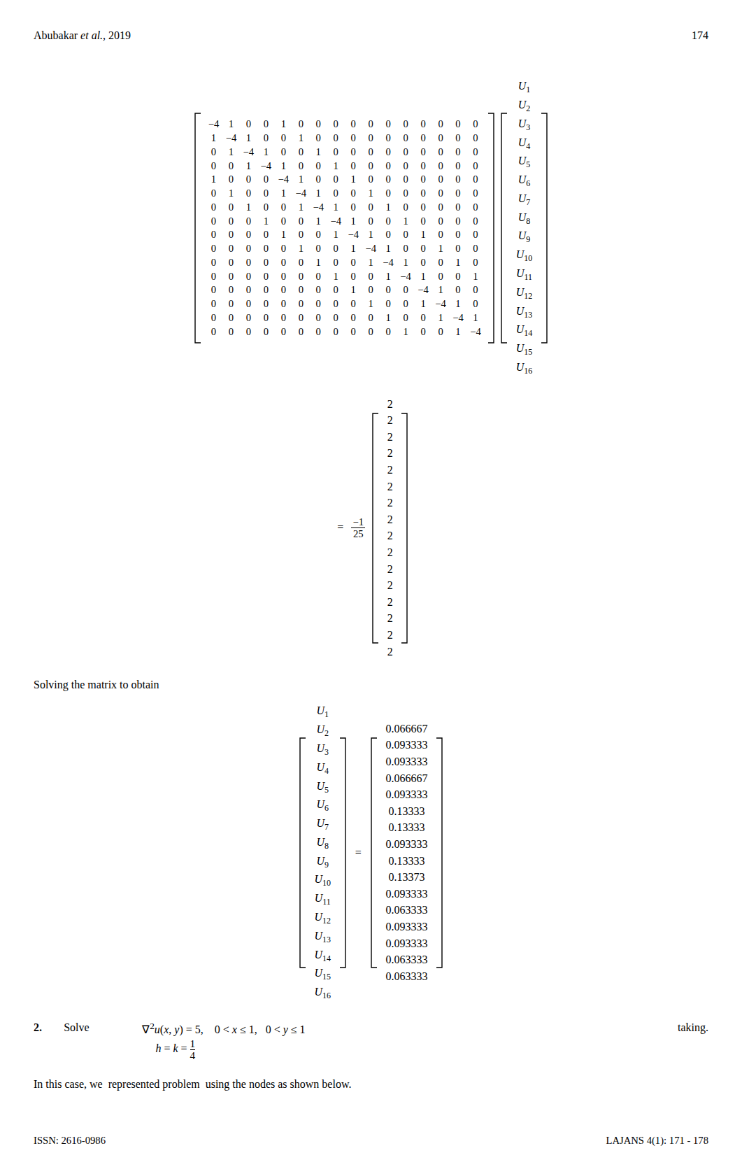Abubakar et al., 2019
174
| −4 | 1 | 0 | 0 | 1 | 0 | 0 | 0 | 0 | 0 | 0 | 0 | 0 | 0 | 0 | 0 |
| 1 | −4 | 1 | 0 | 0 | 1 | 0 | 0 | 0 | 0 | 0 | 0 | 0 | 0 | 0 | 0 |
| 0 | 1 | −4 | 1 | 0 | 0 | 1 | 0 | 0 | 0 | 0 | 0 | 0 | 0 | 0 | 0 |
| 0 | 0 | 1 | −4 | 1 | 0 | 0 | 1 | 0 | 0 | 0 | 0 | 0 | 0 | 0 | 0 |
| 1 | 0 | 0 | 0 | −4 | 1 | 0 | 0 | 1 | 0 | 0 | 0 | 0 | 0 | 0 | 0 |
| 0 | 1 | 0 | 0 | 1 | −4 | 1 | 0 | 0 | 1 | 0 | 0 | 0 | 0 | 0 | 0 |
| 0 | 0 | 1 | 0 | 0 | 1 | −4 | 1 | 0 | 0 | 1 | 0 | 0 | 0 | 0 | 0 |
| 0 | 0 | 0 | 1 | 0 | 0 | 1 | −4 | 1 | 0 | 0 | 1 | 0 | 0 | 0 | 0 |
| 0 | 0 | 0 | 0 | 1 | 0 | 0 | 1 | −4 | 1 | 0 | 0 | 1 | 0 | 0 | 0 |
| 0 | 0 | 0 | 0 | 0 | 1 | 0 | 0 | 1 | −4 | 1 | 0 | 0 | 1 | 0 | 0 |
| 0 | 0 | 0 | 0 | 0 | 0 | 1 | 0 | 0 | 1 | −4 | 1 | 0 | 0 | 1 | 0 |
| 0 | 0 | 0 | 0 | 0 | 0 | 0 | 1 | 0 | 0 | 1 | −4 | 1 | 0 | 0 | 1 |
| 0 | 0 | 0 | 0 | 0 | 0 | 0 | 0 | 1 | 0 | 0 | 0 | −4 | 1 | 0 | 0 |
| 0 | 0 | 0 | 0 | 0 | 0 | 0 | 0 | 0 | 1 | 0 | 0 | 1 | −4 | 1 | 0 |
| 0 | 0 | 0 | 0 | 0 | 0 | 0 | 0 | 0 | 0 | 1 | 0 | 0 | 1 | −4 | 1 |
| 0 | 0 | 0 | 0 | 0 | 0 | 0 | 0 | 0 | 0 | 0 | 1 | 0 | 0 | 1 | −4 |
| U 1 |
| U 2 |
| U 3 |
| U 4 |
| U 5 |
| U 6 |
| U 7 |
| U 8 |
| U 9 |
| U 10 |
| U 11 |
| U 12 |
| U 13 |
| U 14 |
| U 15 |
| U 16 |
= −1 25
| 2 |
| 2 |
| 2 |
| 2 |
| 2 |
| 2 |
| 2 |
| 2 |
| 2 |
| 2 |
| 2 |
| 2 |
| 2 |
| 2 |
| 2 |
| 2 |
Solving the matrix to obtain
| U 1 |
| U 2 |
| U 3 |
| U 4 |
| U 5 |
| U 6 |
| U 7 |
| U 8 |
| U 9 |
| U 10 |
| U 11 |
| U 12 |
| U 13 |
| U 14 |
| U 15 |
| U 16 |
=
| 0.066667 |
| 0.093333 |
| 0.093333 |
| 0.066667 |
| 0.093333 |
| 0.13333 |
| 0.13333 |
| 0.093333 |
| 0.13333 |
| 0.13373 |
| 0.093333 |
| 0.063333 |
| 0.093333 |
| 0.093333 |
| 0.063333 |
| 0.063333 |
2.
Solve
∇2u(x, y) = 5, 0 < x ≤ 1, 0 < y ≤ 1 h = k = 14
taking.
In this case, we represented problem using the nodes as shown below.
ISSN: 2616-0986
LAJANS 4(1): 171 - 178